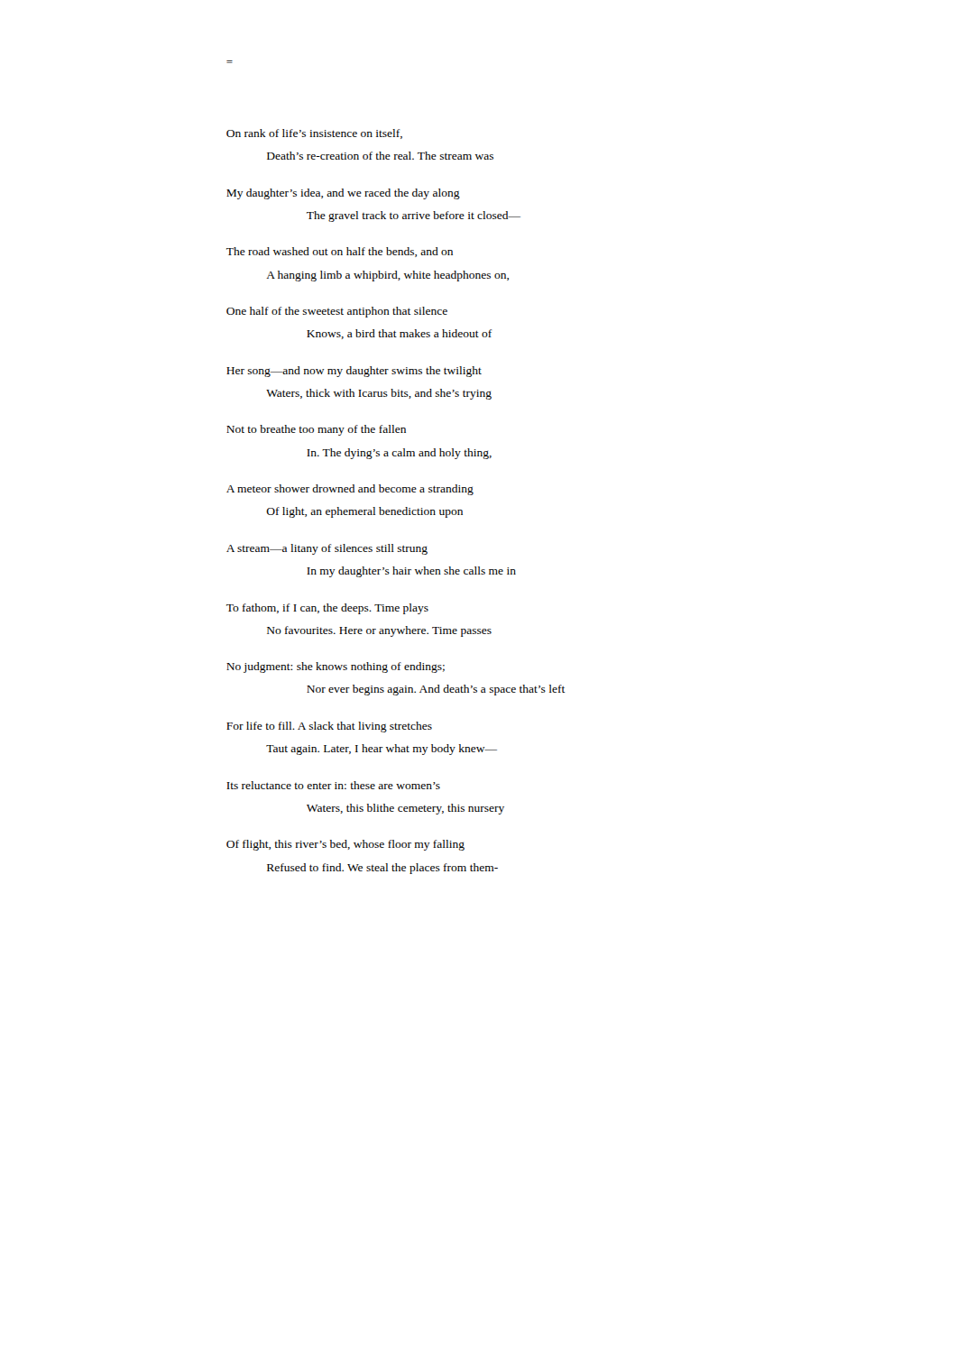=
On rank of life’s insistence on itself,
Death’s re-creation of the real. The stream was
My daughter’s idea, and we raced the day along
The gravel track to arrive before it closed—
The road washed out on half the bends, and on
A hanging limb a whipbird, white headphones on,
One half of the sweetest antiphon that silence
Knows, a bird that makes a hideout of
Her song—and now my daughter swims the twilight
Waters, thick with Icarus bits, and she’s trying
Not to breathe too many of the fallen
In. The dying’s a calm and holy thing,
A meteor shower drowned and become a stranding
Of light, an ephemeral benediction upon
A stream—a litany of silences still strung
In my daughter’s hair when she calls me in
To fathom, if I can, the deeps. Time plays
No favourites. Here or anywhere. Time passes
No judgment: she knows nothing of endings;
Nor ever begins again. And death’s a space that’s left
For life to fill. A slack that living stretches
Taut again. Later, I hear what my body knew—
Its reluctance to enter in: these are women’s
Waters, this blithe cemetery, this nursery
Of flight, this river’s bed, whose floor my falling
Refused to find. We steal the places from them-